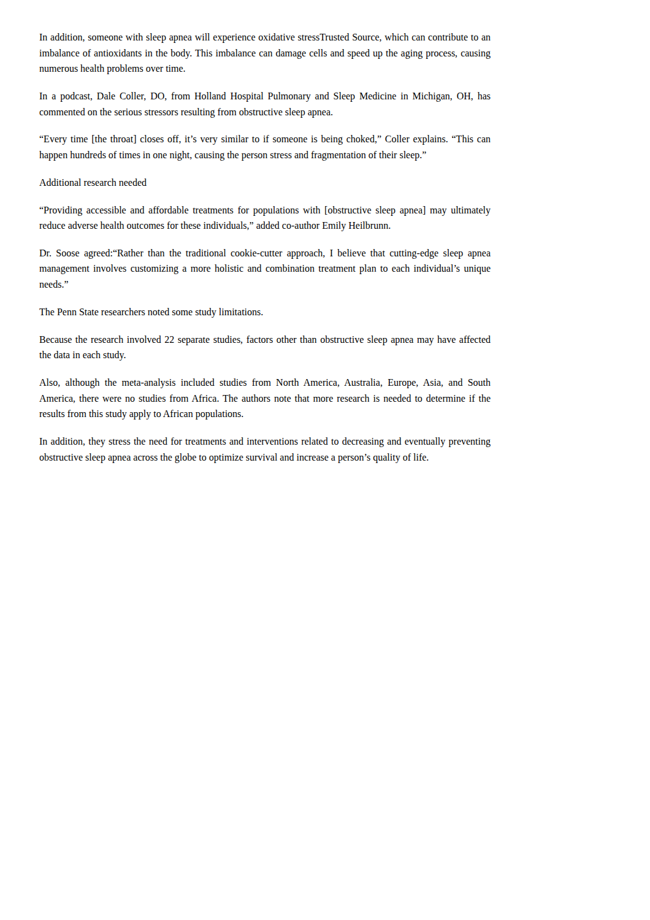In addition, someone with sleep apnea will experience oxidative stressTrusted Source, which can contribute to an imbalance of antioxidants in the body. This imbalance can damage cells and speed up the aging process, causing numerous health problems over time.
In a podcast, Dale Coller, DO, from Holland Hospital Pulmonary and Sleep Medicine in Michigan, OH, has commented on the serious stressors resulting from obstructive sleep apnea.
“Every time [the throat] closes off, it’s very similar to if someone is being choked,” Coller explains. “This can happen hundreds of times in one night, causing the person stress and fragmentation of their sleep.”
Additional research needed
“Providing accessible and affordable treatments for populations with [obstructive sleep apnea] may ultimately reduce adverse health outcomes for these individuals,” added co-author Emily Heilbrunn.
Dr. Soose agreed:“Rather than the traditional cookie-cutter approach, I believe that cutting-edge sleep apnea management involves customizing a more holistic and combination treatment plan to each individual’s unique needs.”
The Penn State researchers noted some study limitations.
Because the research involved 22 separate studies, factors other than obstructive sleep apnea may have affected the data in each study.
Also, although the meta-analysis included studies from North America, Australia, Europe, Asia, and South America, there were no studies from Africa. The authors note that more research is needed to determine if the results from this study apply to African populations.
In addition, they stress the need for treatments and interventions related to decreasing and eventually preventing obstructive sleep apnea across the globe to optimize survival and increase a person’s quality of life.